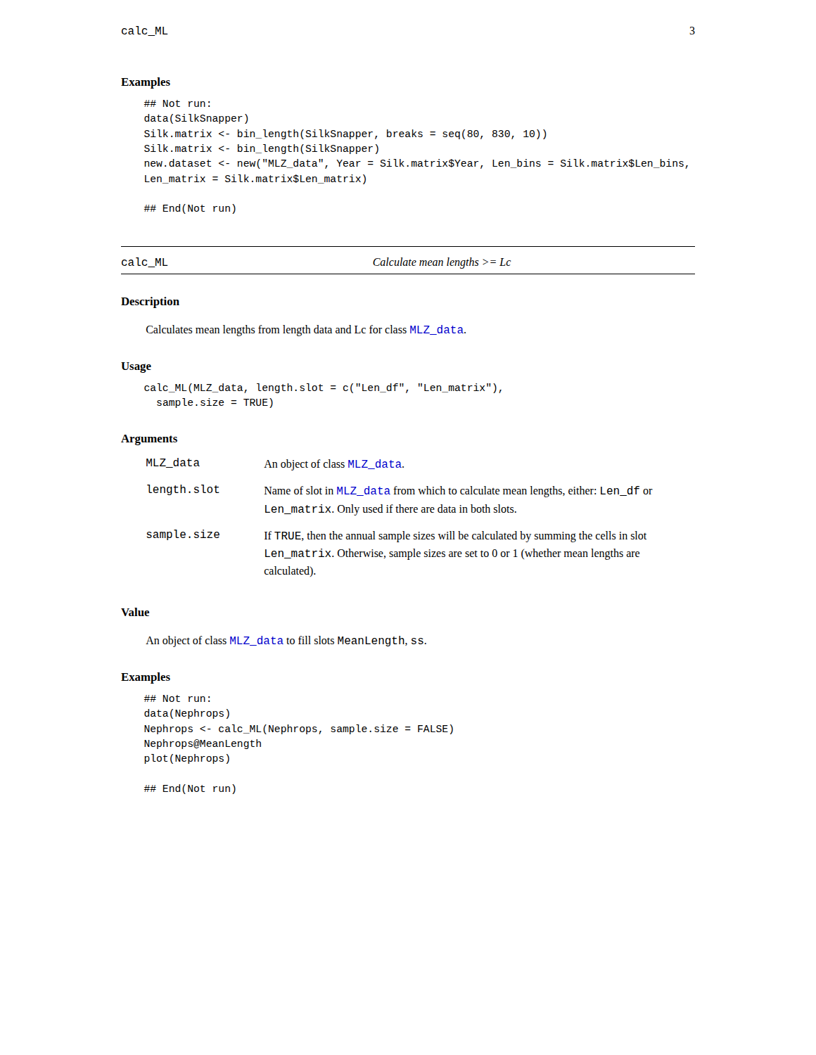calc_ML 3
Examples
## Not run: 
data(SilkSnapper)
Silk.matrix <- bin_length(SilkSnapper, breaks = seq(80, 830, 10))
Silk.matrix <- bin_length(SilkSnapper)
new.dataset <- new("MLZ_data", Year = Silk.matrix$Year, Len_bins = Silk.matrix$Len_bins,
Len_matrix = Silk.matrix$Len_matrix)

## End(Not run)
calc_ML Calculate mean lengths >= Lc
Description
Calculates mean lengths from length data and Lc for class MLZ_data.
Usage
calc_ML(MLZ_data, length.slot = c("Len_df", "Len_matrix"),
  sample.size = TRUE)
Arguments
| MLZ_data | An object of class MLZ_data . |
| length.slot | Name of slot in MLZ_data from which to calculate mean lengths, either: Len_df or Len_matrix . Only used if there are data in both slots. |
| sample.size | If TRUE , then the annual sample sizes will be calculated by summing the cells in slot Len_matrix . Otherwise, sample sizes are set to 0 or 1 (whether mean lengths are calculated). |
Value
An object of class MLZ_data to fill slots MeanLength, ss.
Examples
## Not run: 
data(Nephrops)
Nephrops <- calc_ML(Nephrops, sample.size = FALSE)
Nephrops@MeanLength
plot(Nephrops)

## End(Not run)